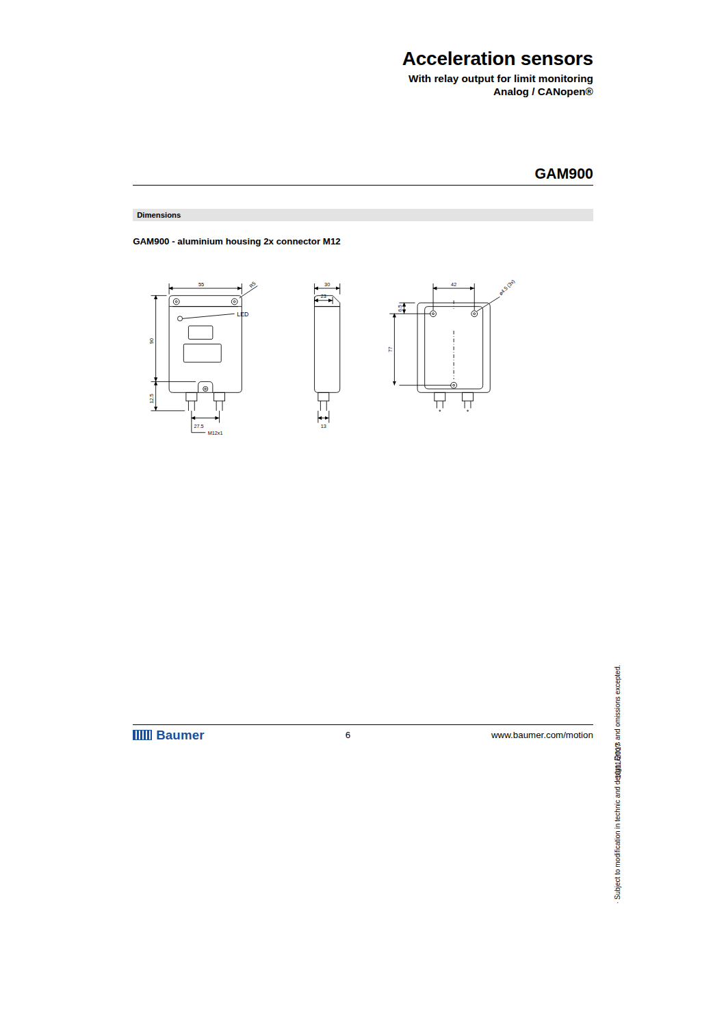Acceleration sensors
With relay output for limit monitoring
Analog / CANopen®
GAM900
Dimensions
GAM900 - aluminium housing 2x connector M12
55 90 12.5 27.5 M12x1 R5 LED 30 23 13 42 6.5 77 ø4.5 (3x)
· Subject to modification in technic and design. Errors and omissions excepted.
·
10/11/2017
Baumer
6
www.baumer.com/motion